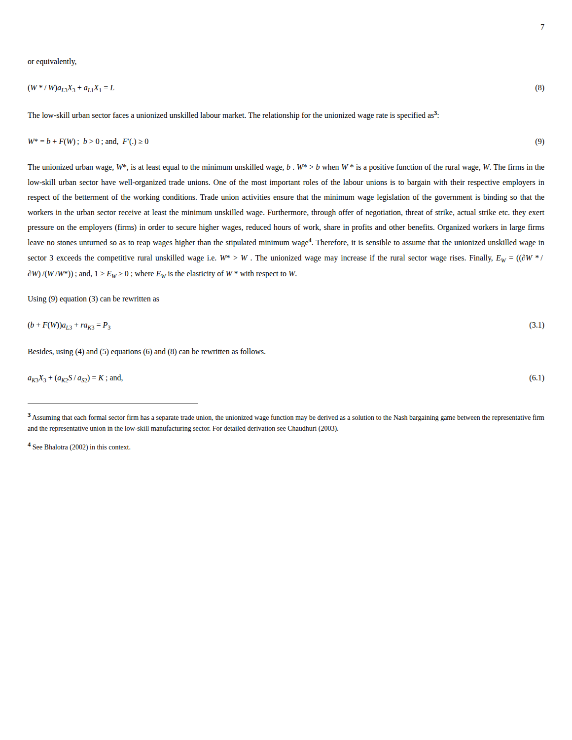7
or equivalently,
(W * / W)aL3X3 + aL1X1 = L (8)
The low-skill urban sector faces a unionized unskilled labour market. The relationship for the unionized wage rate is specified as3:
W* = b + F(W) ; b > 0 ; and, F′(.) ≥ 0 (9)
The unionized urban wage, W*, is at least equal to the minimum unskilled wage, b . W* > b when W * is a positive function of the rural wage, W. The firms in the low-skill urban sector have well-organized trade unions. One of the most important roles of the labour unions is to bargain with their respective employers in respect of the betterment of the working conditions. Trade union activities ensure that the minimum wage legislation of the government is binding so that the workers in the urban sector receive at least the minimum unskilled wage. Furthermore, through offer of negotiation, threat of strike, actual strike etc. they exert pressure on the employers (firms) in order to secure higher wages, reduced hours of work, share in profits and other benefits. Organized workers in large firms leave no stones unturned so as to reap wages higher than the stipulated minimum wage4. Therefore, it is sensible to assume that the unionized unskilled wage in sector 3 exceeds the competitive rural unskilled wage i.e. W* > W . The unionized wage may increase if the rural sector wage rises. Finally, EW = ((∂W * / ∂W) /(W /W*)) ; and, 1 > EW ≥ 0 ; where EW is the elasticity of W * with respect to W.
Using (9) equation (3) can be rewritten as
(b + F(W))aL3 + raK3 = P3 (3.1)
Besides, using (4) and (5) equations (6) and (8) can be rewritten as follows.
aK3X3 + (aK2S / aS2) = K ; and, (6.1)
3 Assuming that each formal sector firm has a separate trade union, the unionized wage function may be derived as a solution to the Nash bargaining game between the representative firm and the representative union in the low-skill manufacturing sector. For detailed derivation see Chaudhuri (2003).
4 See Bhalotra (2002) in this context.